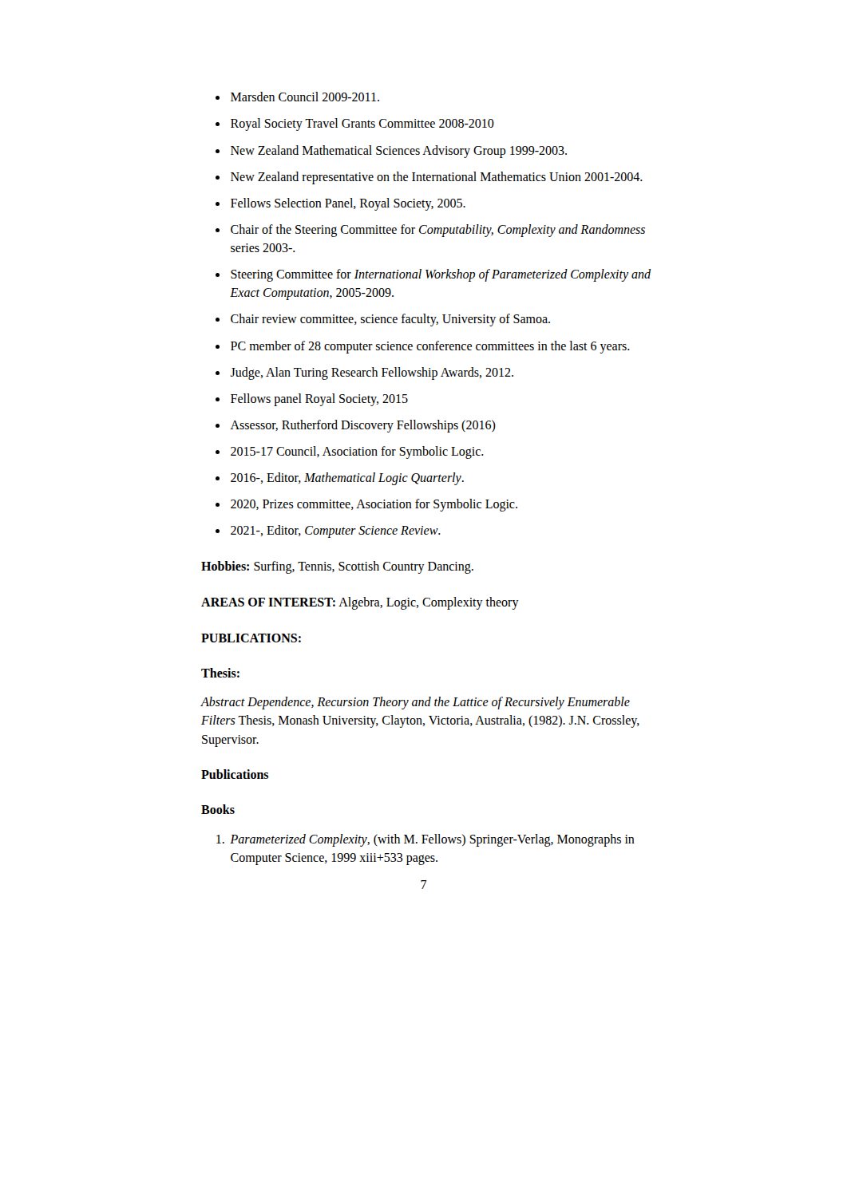Marsden Council 2009-2011.
Royal Society Travel Grants Committee 2008-2010
New Zealand Mathematical Sciences Advisory Group 1999-2003.
New Zealand representative on the International Mathematics Union 2001-2004.
Fellows Selection Panel, Royal Society, 2005.
Chair of the Steering Committee for Computability, Complexity and Randomness series 2003-.
Steering Committee for International Workshop of Parameterized Complexity and Exact Computation, 2005-2009.
Chair review committee, science faculty, University of Samoa.
PC member of 28 computer science conference committees in the last 6 years.
Judge, Alan Turing Research Fellowship Awards, 2012.
Fellows panel Royal Society, 2015
Assessor, Rutherford Discovery Fellowships (2016)
2015-17 Council, Asociation for Symbolic Logic.
2016-, Editor, Mathematical Logic Quarterly.
2020, Prizes committee, Asociation for Symbolic Logic.
2021-, Editor, Computer Science Review.
Hobbies: Surfing, Tennis, Scottish Country Dancing.
AREAS OF INTEREST: Algebra, Logic, Complexity theory
PUBLICATIONS:
Thesis:
Abstract Dependence, Recursion Theory and the Lattice of Recursively Enumerable Filters Thesis, Monash University, Clayton, Victoria, Australia, (1982). J.N. Crossley, Supervisor.
Publications
Books
Parameterized Complexity, (with M. Fellows) Springer-Verlag, Monographs in Computer Science, 1999 xiii+533 pages.
7